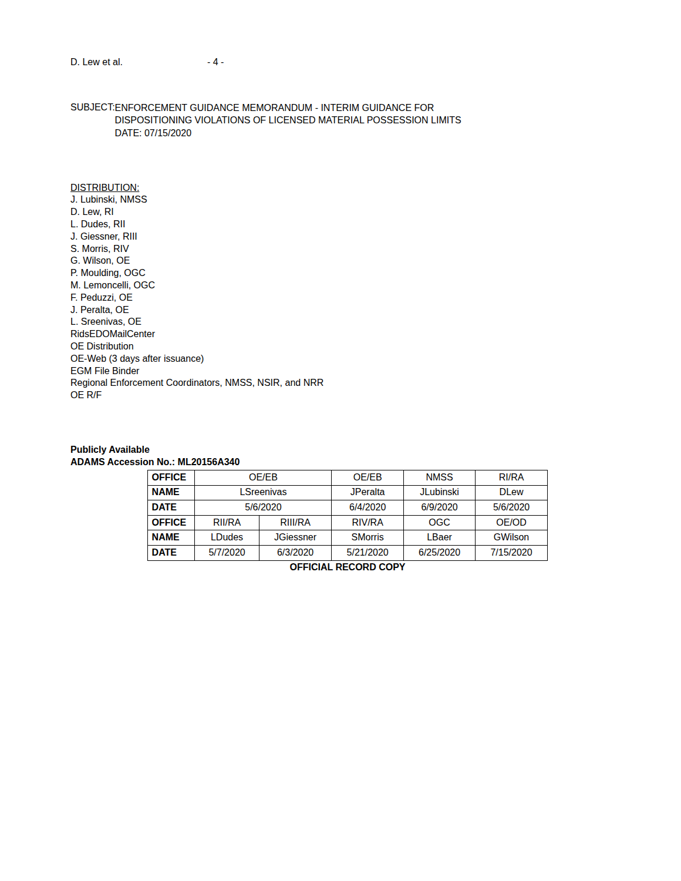D. Lew et al. - 4 -
| SUBJECT: | ENFORCEMENT GUIDANCE MEMORANDUM - INTERIM GUIDANCE FOR DISPOSITIONING VIOLATIONS OF LICENSED MATERIAL POSSESSION LIMITS DATE: 07/15/2020 |
DISTRIBUTION:
J. Lubinski, NMSS
D. Lew, RI
L. Dudes, RII
J. Giessner, RIII
S. Morris, RIV
G. Wilson, OE
P. Moulding, OGC
M. Lemoncelli, OGC
F. Peduzzi, OE
J. Peralta, OE
L. Sreenivas, OE
RidsEDOMailCenter
OE Distribution
OE-Web (3 days after issuance)
EGM File Binder
Regional Enforcement Coordinators, NMSS, NSIR, and NRR
OE R/F
Publicly Available
ADAMS Accession No.: ML20156A340
| OFFICE | OE/EB | OE/EB | NMSS | RI/RA |
| NAME | LSreenivas | JPeralta | JLubinski | DLew |
| DATE | 5/6/2020 | 6/4/2020 | 6/9/2020 | 5/6/2020 |
| OFFICE | RII/RA | RIII/RA | RIV/RA | OGC | OE/OD |
| NAME | LDudes | JGiessner | SMorris | LBaer | GWilson |
| DATE | 5/7/2020 | 6/3/2020 | 5/21/2020 | 6/25/2020 | 7/15/2020 |
OFFICIAL RECORD COPY